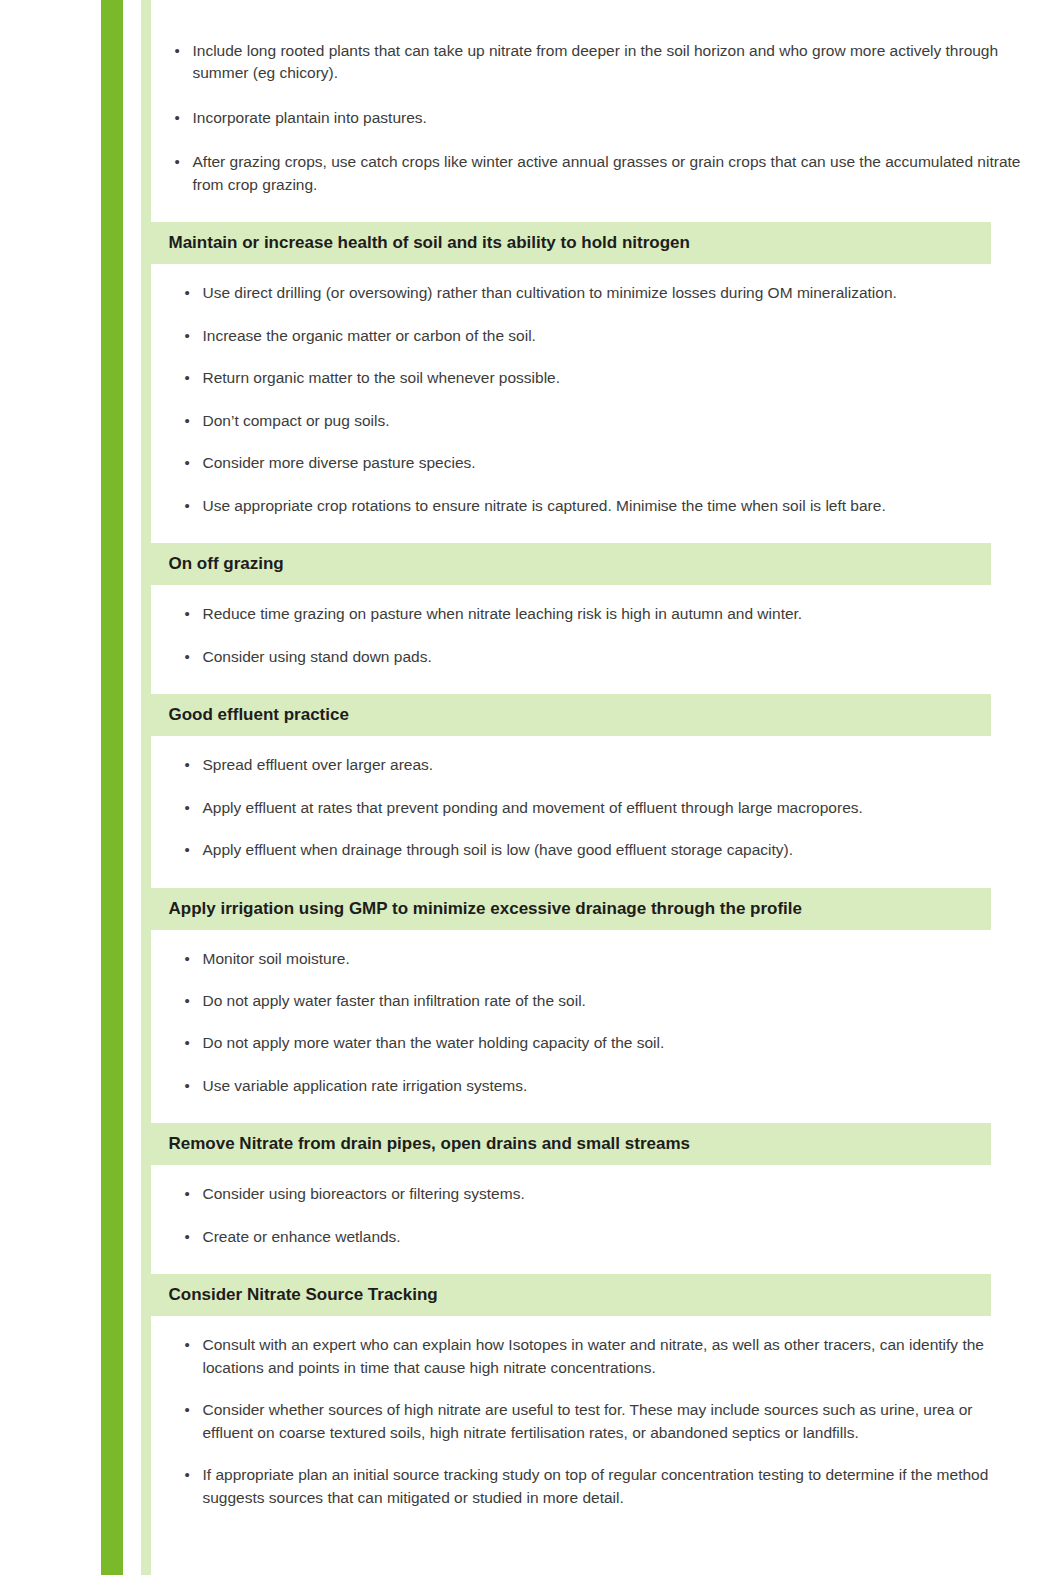Include long rooted plants that can take up nitrate from deeper in the soil horizon and who grow more actively through summer (eg chicory).
Incorporate plantain into pastures.
After grazing crops, use catch crops like winter active annual grasses or grain crops that can use the accumulated nitrate from crop grazing.
Maintain or increase health of soil and its ability to hold nitrogen
Use direct drilling (or oversowing) rather than cultivation to minimize losses during OM mineralization.
Increase the organic matter or carbon of the soil.
Return organic matter to the soil whenever possible.
Don’t compact or pug soils.
Consider more diverse pasture species.
Use appropriate crop rotations to ensure nitrate is captured. Minimise the time when soil is left bare.
On off grazing
Reduce time grazing on pasture when nitrate leaching risk is high in autumn and winter.
Consider using stand down pads.
Good effluent practice
Spread effluent over larger areas.
Apply effluent at rates that prevent ponding and movement of effluent through large macropores.
Apply effluent when drainage through soil is low (have good effluent storage capacity).
Apply irrigation using GMP to minimize excessive drainage through the profile
Monitor soil moisture.
Do not apply water faster than infiltration rate of the soil.
Do not apply more water than the water holding capacity of the soil.
Use variable application rate irrigation systems.
Remove Nitrate from drain pipes, open drains and small streams
Consider using bioreactors or filtering systems.
Create or enhance wetlands.
Consider Nitrate Source Tracking
Consult with an expert who can explain how Isotopes in water and nitrate, as well as other tracers, can identify the locations and points in time that cause high nitrate concentrations.
Consider whether sources of high nitrate are useful to test for. These may include sources such as urine, urea or effluent on coarse textured soils, high nitrate fertilisation rates, or abandoned septics or landfills.
If appropriate plan an initial source tracking study on top of regular concentration testing to determine if the method suggests sources that can mitigated or studied in more detail.